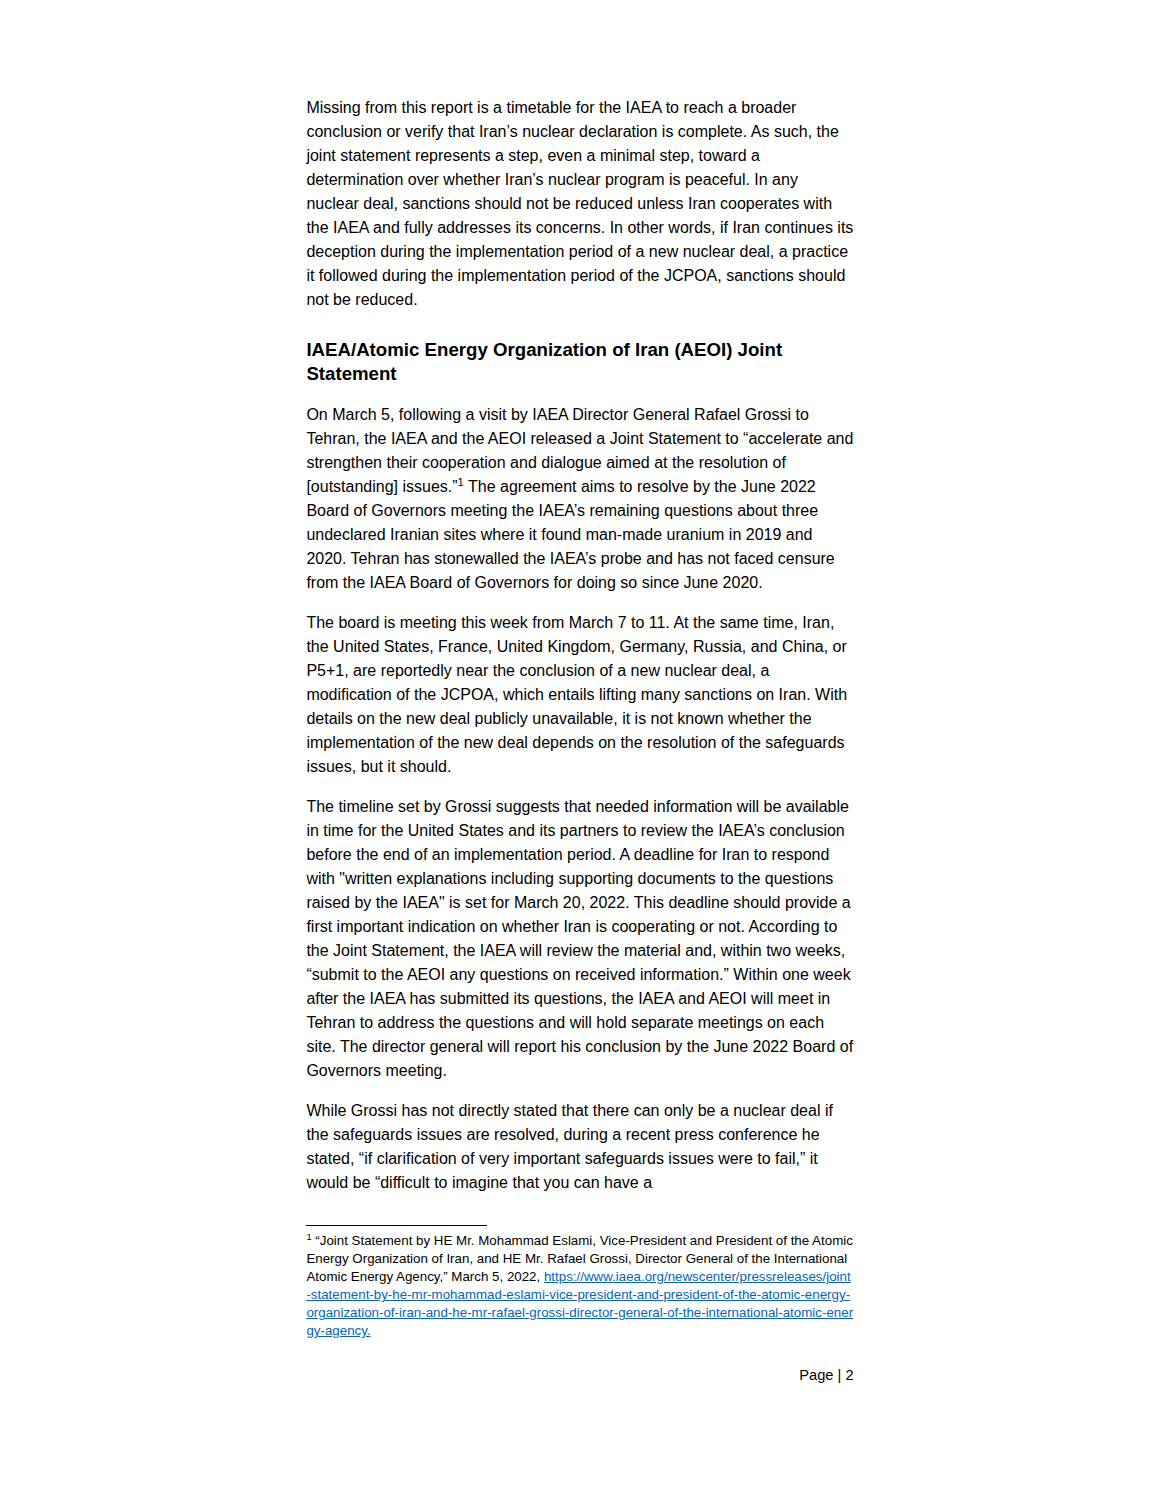Missing from this report is a timetable for the IAEA to reach a broader conclusion or verify that Iran’s nuclear declaration is complete. As such, the joint statement represents a step, even a minimal step, toward a determination over whether Iran’s nuclear program is peaceful. In any nuclear deal, sanctions should not be reduced unless Iran cooperates with the IAEA and fully addresses its concerns. In other words, if Iran continues its deception during the implementation period of a new nuclear deal, a practice it followed during the implementation period of the JCPOA, sanctions should not be reduced.
IAEA/Atomic Energy Organization of Iran (AEOI) Joint Statement
On March 5, following a visit by IAEA Director General Rafael Grossi to Tehran, the IAEA and the AEOI released a Joint Statement to “accelerate and strengthen their cooperation and dialogue aimed at the resolution of [outstanding] issues.”1 The agreement aims to resolve by the June 2022 Board of Governors meeting the IAEA’s remaining questions about three undeclared Iranian sites where it found man-made uranium in 2019 and 2020. Tehran has stonewalled the IAEA’s probe and has not faced censure from the IAEA Board of Governors for doing so since June 2020.
The board is meeting this week from March 7 to 11. At the same time, Iran, the United States, France, United Kingdom, Germany, Russia, and China, or P5+1, are reportedly near the conclusion of a new nuclear deal, a modification of the JCPOA, which entails lifting many sanctions on Iran. With details on the new deal publicly unavailable, it is not known whether the implementation of the new deal depends on the resolution of the safeguards issues, but it should.
The timeline set by Grossi suggests that needed information will be available in time for the United States and its partners to review the IAEA’s conclusion before the end of an implementation period. A deadline for Iran to respond with "written explanations including supporting documents to the questions raised by the IAEA" is set for March 20, 2022. This deadline should provide a first important indication on whether Iran is cooperating or not. According to the Joint Statement, the IAEA will review the material and, within two weeks, “submit to the AEOI any questions on received information.” Within one week after the IAEA has submitted its questions, the IAEA and AEOI will meet in Tehran to address the questions and will hold separate meetings on each site. The director general will report his conclusion by the June 2022 Board of Governors meeting.
While Grossi has not directly stated that there can only be a nuclear deal if the safeguards issues are resolved, during a recent press conference he stated, “if clarification of very important safeguards issues were to fail,” it would be “difficult to imagine that you can have a
1 “Joint Statement by HE Mr. Mohammad Eslami, Vice-President and President of the Atomic Energy Organization of Iran, and HE Mr. Rafael Grossi, Director General of the International Atomic Energy Agency,” March 5, 2022, https://www.iaea.org/newscenter/pressreleases/joint-statement-by-he-mr-mohammad-eslami-vice-president-and-president-of-the-atomic-energy-organization-of-iran-and-he-mr-rafael-grossi-director-general-of-the-international-atomic-energy-agency.
Page | 2